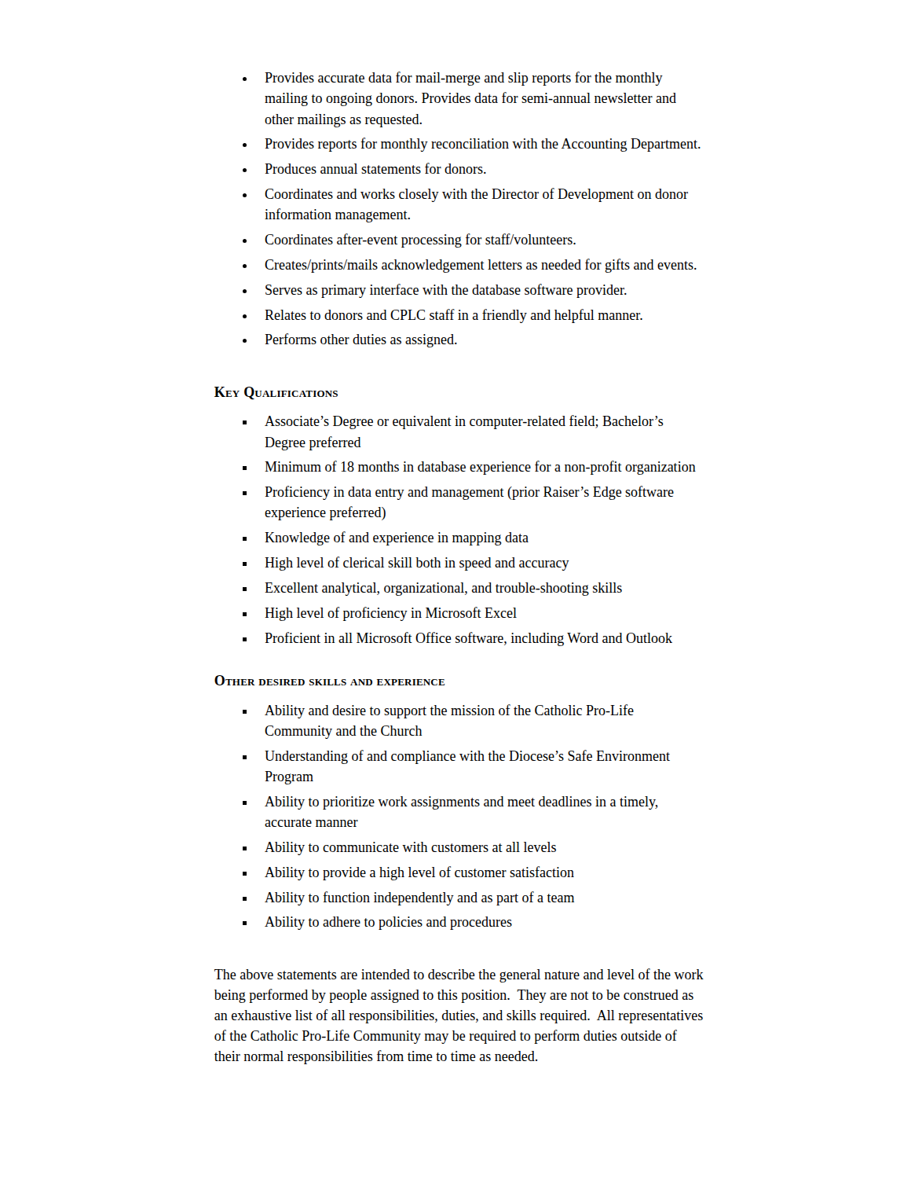Provides accurate data for mail-merge and slip reports for the monthly mailing to ongoing donors. Provides data for semi-annual newsletter and other mailings as requested.
Provides reports for monthly reconciliation with the Accounting Department.
Produces annual statements for donors.
Coordinates and works closely with the Director of Development on donor information management.
Coordinates after-event processing for staff/volunteers.
Creates/prints/mails acknowledgement letters as needed for gifts and events.
Serves as primary interface with the database software provider.
Relates to donors and CPLC staff in a friendly and helpful manner.
Performs other duties as assigned.
Key Qualifications
Associate’s Degree or equivalent in computer-related field; Bachelor’s Degree preferred
Minimum of 18 months in database experience for a non-profit organization
Proficiency in data entry and management (prior Raiser’s Edge software experience preferred)
Knowledge of and experience in mapping data
High level of clerical skill both in speed and accuracy
Excellent analytical, organizational, and trouble-shooting skills
High level of proficiency in Microsoft Excel
Proficient in all Microsoft Office software, including Word and Outlook
Other desired skills and experience
Ability and desire to support the mission of the Catholic Pro-Life Community and the Church
Understanding of and compliance with the Diocese’s Safe Environment Program
Ability to prioritize work assignments and meet deadlines in a timely, accurate manner
Ability to communicate with customers at all levels
Ability to provide a high level of customer satisfaction
Ability to function independently and as part of a team
Ability to adhere to policies and procedures
The above statements are intended to describe the general nature and level of the work being performed by people assigned to this position. They are not to be construed as an exhaustive list of all responsibilities, duties, and skills required. All representatives of the Catholic Pro-Life Community may be required to perform duties outside of their normal responsibilities from time to time as needed.